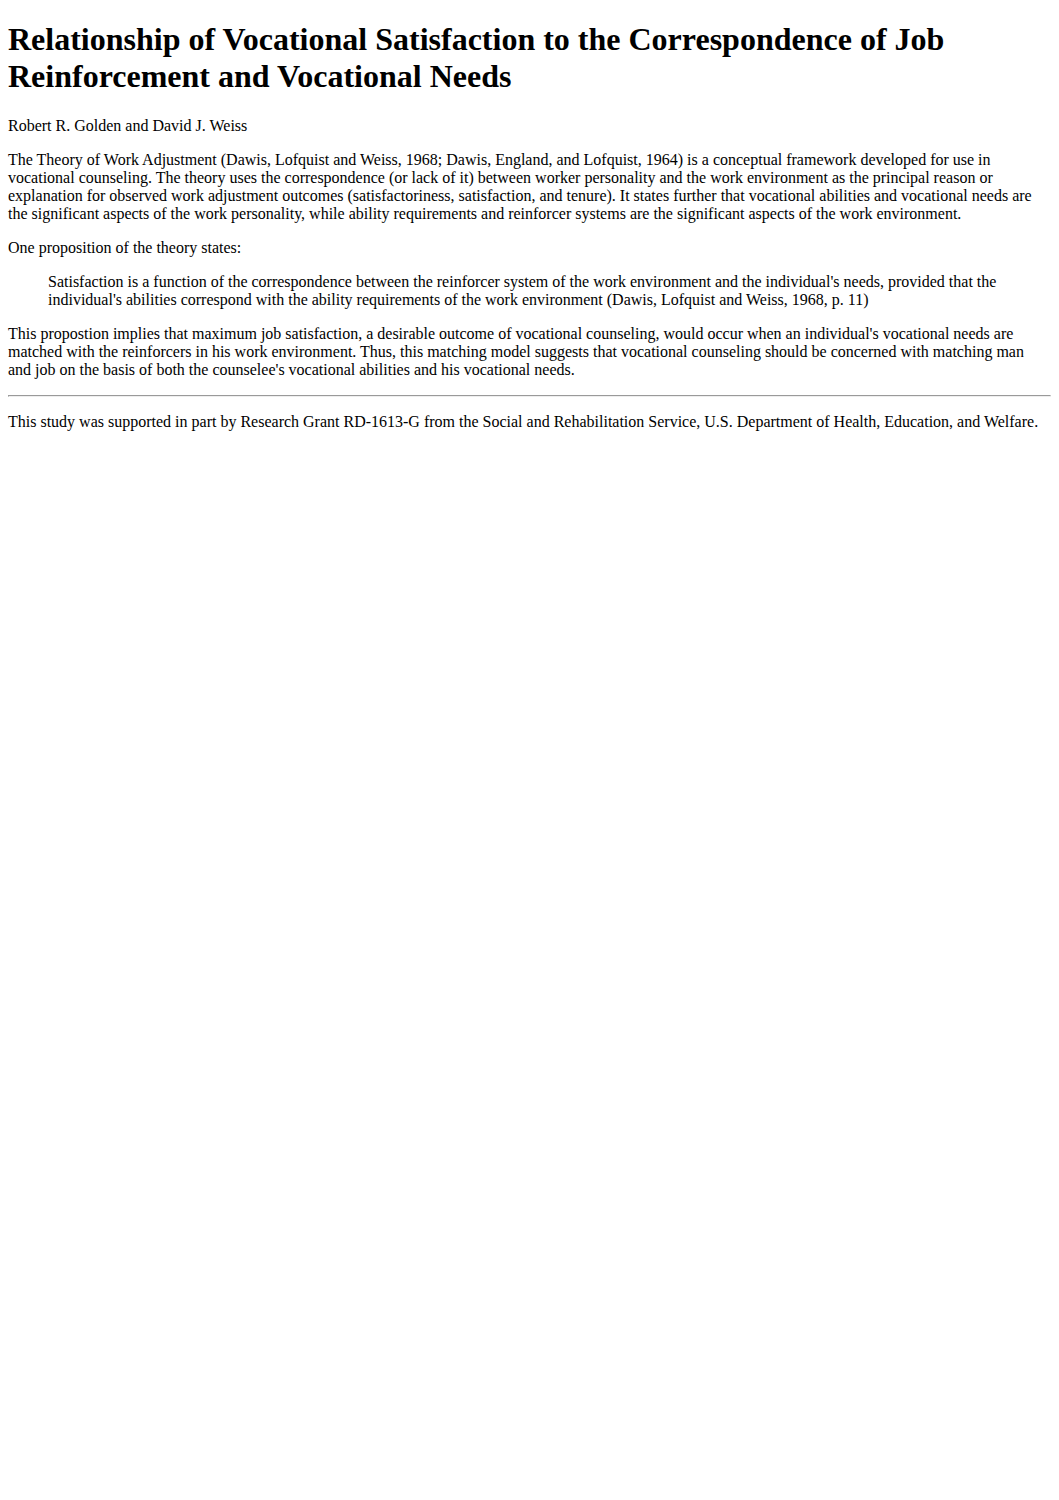Relationship of Vocational Satisfaction to the Correspondence of Job Reinforcement and Vocational Needs
Robert R. Golden and David J. Weiss
The Theory of Work Adjustment (Dawis, Lofquist and Weiss, 1968; Dawis, England, and Lofquist, 1964) is a conceptual framework developed for use in vocational counseling. The theory uses the correspondence (or lack of it) between worker personality and the work environment as the principal reason or explanation for observed work adjustment outcomes (satisfactoriness, satisfaction, and tenure). It states further that vocational abilities and vocational needs are the significant aspects of the work personality, while ability requirements and reinforcer systems are the significant aspects of the work environment.
One proposition of the theory states:
Satisfaction is a function of the correspondence between the reinforcer system of the work environment and the individual's needs, provided that the individual's abilities correspond with the ability requirements of the work environment (Dawis, Lofquist and Weiss, 1968, p. 11)
This propostion implies that maximum job satisfaction, a desirable outcome of vocational counseling, would occur when an individual's vocational needs are matched with the reinforcers in his work environment. Thus, this matching model suggests that vocational counseling should be concerned with matching man and job on the basis of both the counselee's vocational abilities and his vocational needs.
This study was supported in part by Research Grant RD-1613-G from the Social and Rehabilitation Service, U.S. Department of Health, Education, and Welfare.